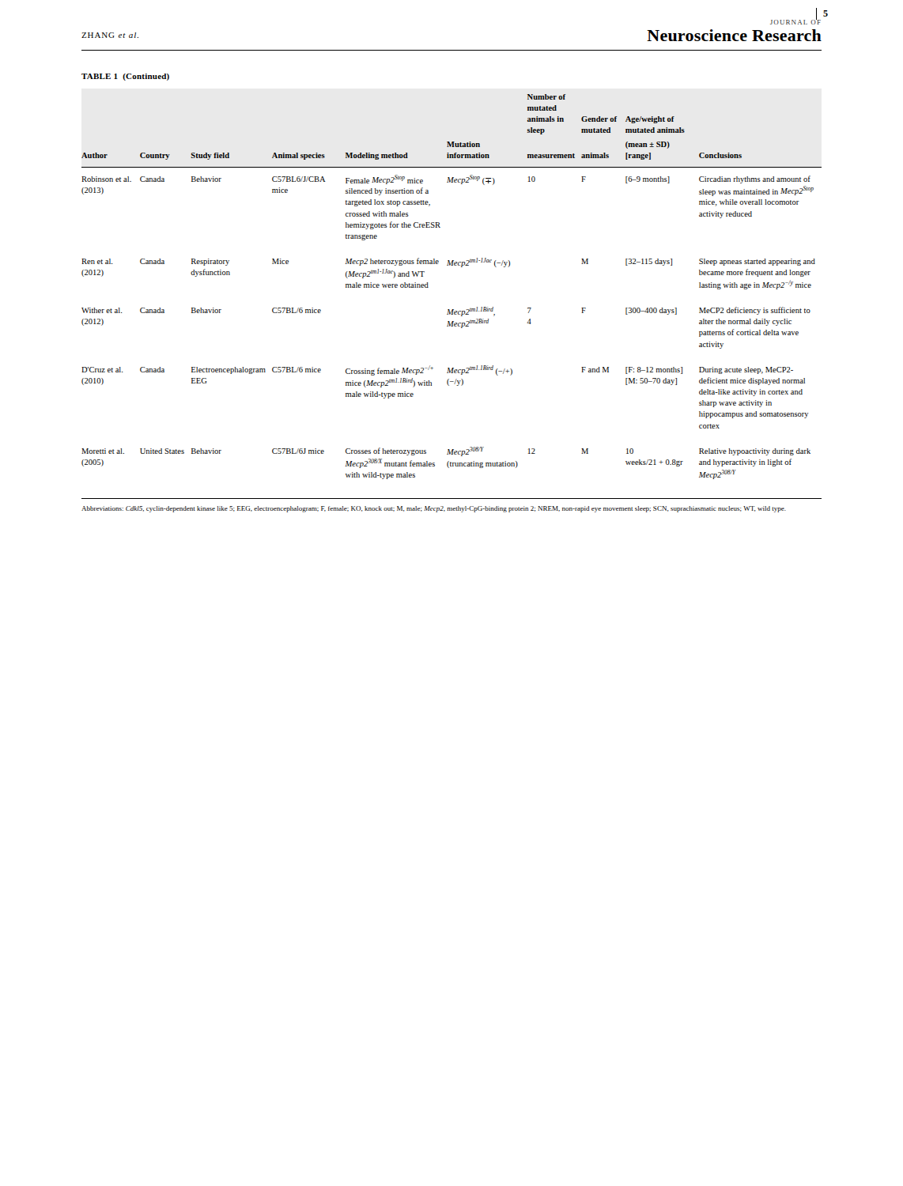5
Zhang et al.
Journal of
Neuroscience Research
TABLE 1 (Continued)
| | | | | | | Number of mutated animals in sleep | Gender of mutated | Age/weight of mutated animals | |
| --- | --- | --- | --- | --- | --- | --- | --- | --- | --- |
| Author | Country | Study field | Animal species | Modeling method | Mutation information | measurement | animals | (mean ± SD) [range] | Conclusions |
| Robinson et al. (2013) | Canada | Behavior | C57BL6/J/CBA mice | Female Mecp2 Stop mice silenced by insertion of a targeted lox stop cassette, crossed with males hemizygotes for the CreESR transgene | Mecp2 Stop (∓) | 10 | F | [6–9 months] | Circadian rhythms and amount of sleep was maintained in Mecp2 Stop mice, while overall locomotor activity reduced |
| Ren et al. (2012) | Canada | Respiratory dysfunction | Mice | Mecp2 heterozygous female ( Mecp2 tm1-1Jae ) and WT male mice were obtained | Mecp2 tm1-1Jae (−/y) | | M | [32–115 days] | Sleep apneas started appearing and became more frequent and longer lasting with age in Mecp2 −/y mice |
| Wither et al. (2012) | Canada | Behavior | C57BL/6 mice | | Mecp2 tm1.1Bird , Mecp2 tm2Bird | 7 4 | F | [300–400 days] | MeCP2 deficiency is sufficient to alter the normal daily cyclic patterns of cortical delta wave activity |
| D'Cruz et al. (2010) | Canada | Electroencephalogram EEG | C57BL/6 mice | Crossing female Mecp2 −/+ mice ( Mecp2 tm1.1Bird ) with male wild-type mice | Mecp2 tm1.1Bird (−/+)(−/y) | | F and M | [F: 8–12 months] [M: 50–70 day] | During acute sleep, MeCP2-deficient mice displayed normal delta-like activity in cortex and sharp wave activity in hippocampus and somatosensory cortex |
| Moretti et al. (2005) | United States | Behavior | C57BL/6J mice | Crosses of heterozygous Mecp2 308/X mutant females with wild-type males | Mecp2 308/Y (truncating mutation) | 12 | M | 10 weeks/21 + 0.8gr | Relative hypoactivity during dark and hyperactivity in light of Mecp2 308/Y |
Abbreviations: Cdkl5, cyclin-dependent kinase like 5; EEG, electroencephalogram; F, female; KO, knock out; M, male; Mecp2, methyl-CpG-binding protein 2; NREM, non-rapid eye movement sleep; SCN, suprachiasmatic nucleus; WT, wild type.